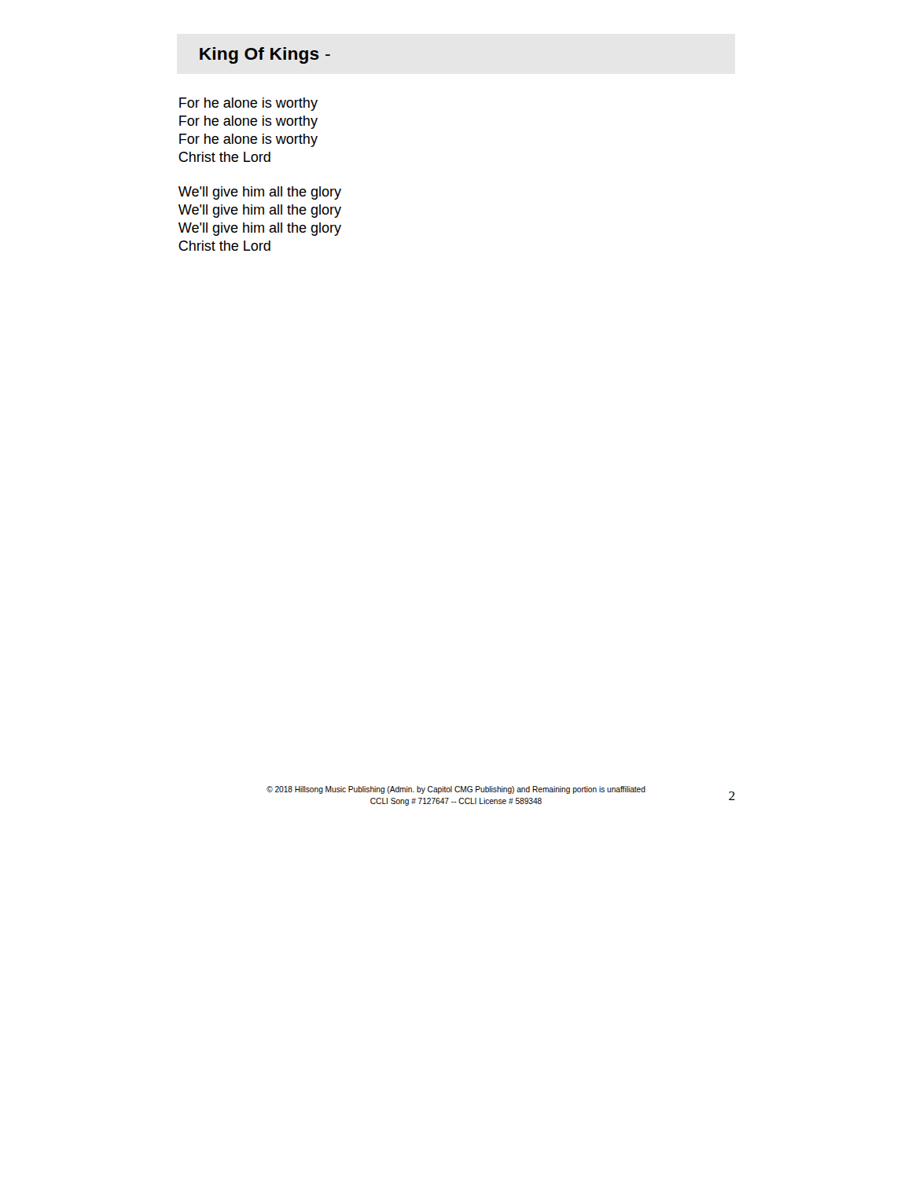King Of Kings -
For he alone is worthy
For he alone is worthy
For he alone is worthy
Christ the Lord
We'll give him all the glory
We'll give him all the glory
We'll give him all the glory
Christ the Lord
© 2018 Hillsong Music Publishing (Admin. by Capitol CMG Publishing) and Remaining portion is unaffiliated
CCLI Song # 7127647 -- CCLI License # 589348
2